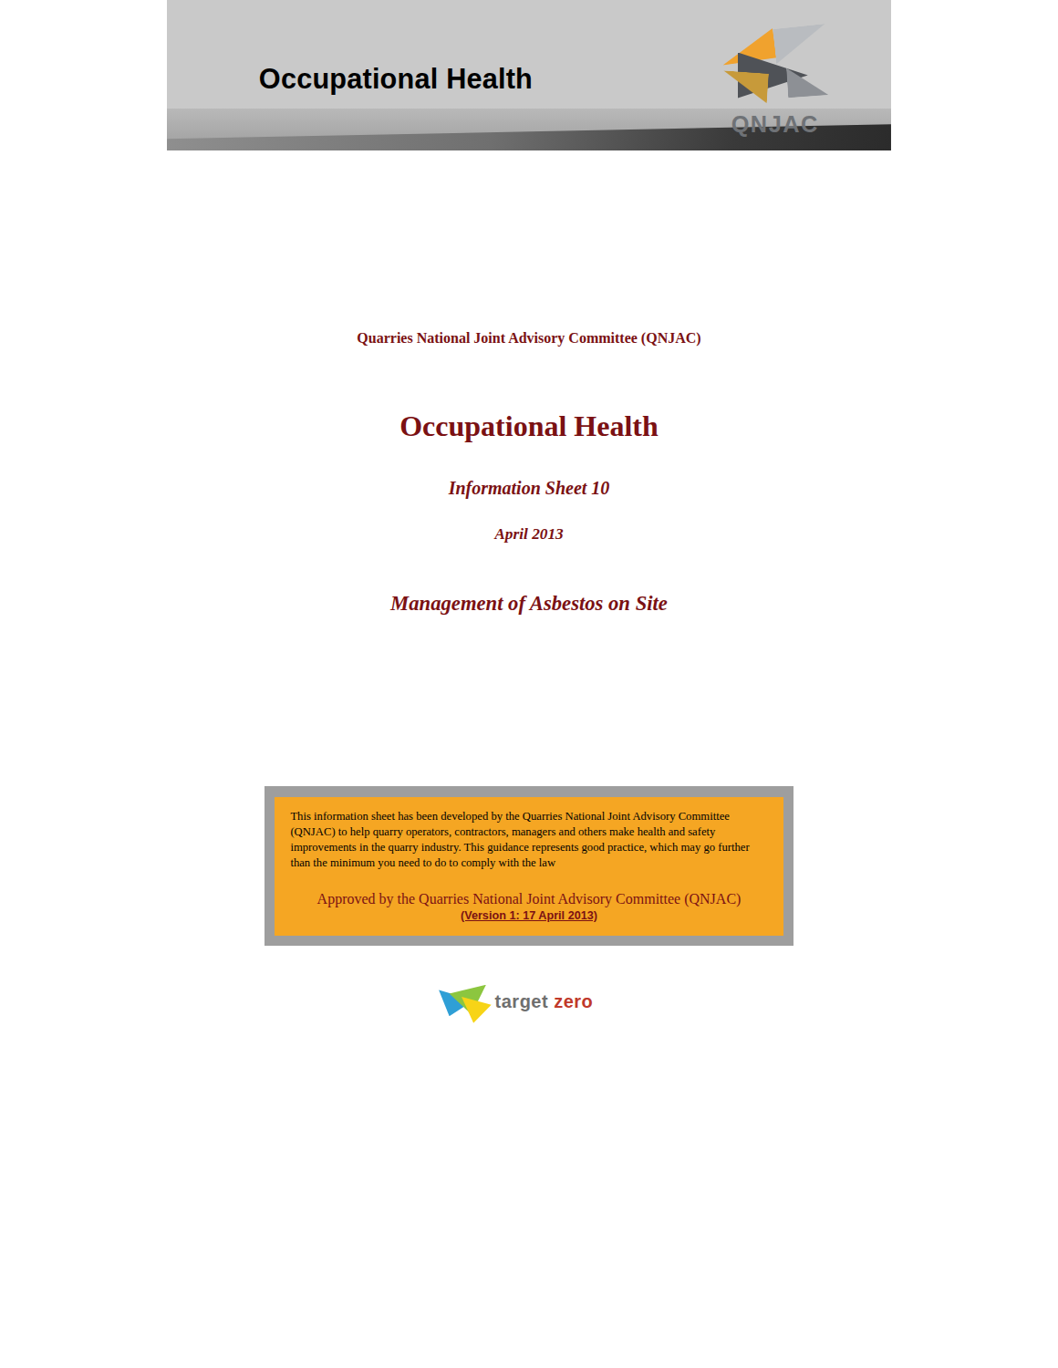Occupational Health
QNJAC
Quarries National Joint Advisory Committee (QNJAC)
Occupational Health
Information Sheet 10
April 2013
Management of Asbestos on Site
This information sheet has been developed by the Quarries National Joint Advisory Committee (QNJAC) to help quarry operators, contractors, managers and others make health and safety improvements in the quarry industry. This guidance represents good practice, which may go further than the minimum you need to do to comply with the law
Approved by the Quarries National Joint Advisory Committee (QNJAC)
(Version 1: 17 April 2013)
target zero